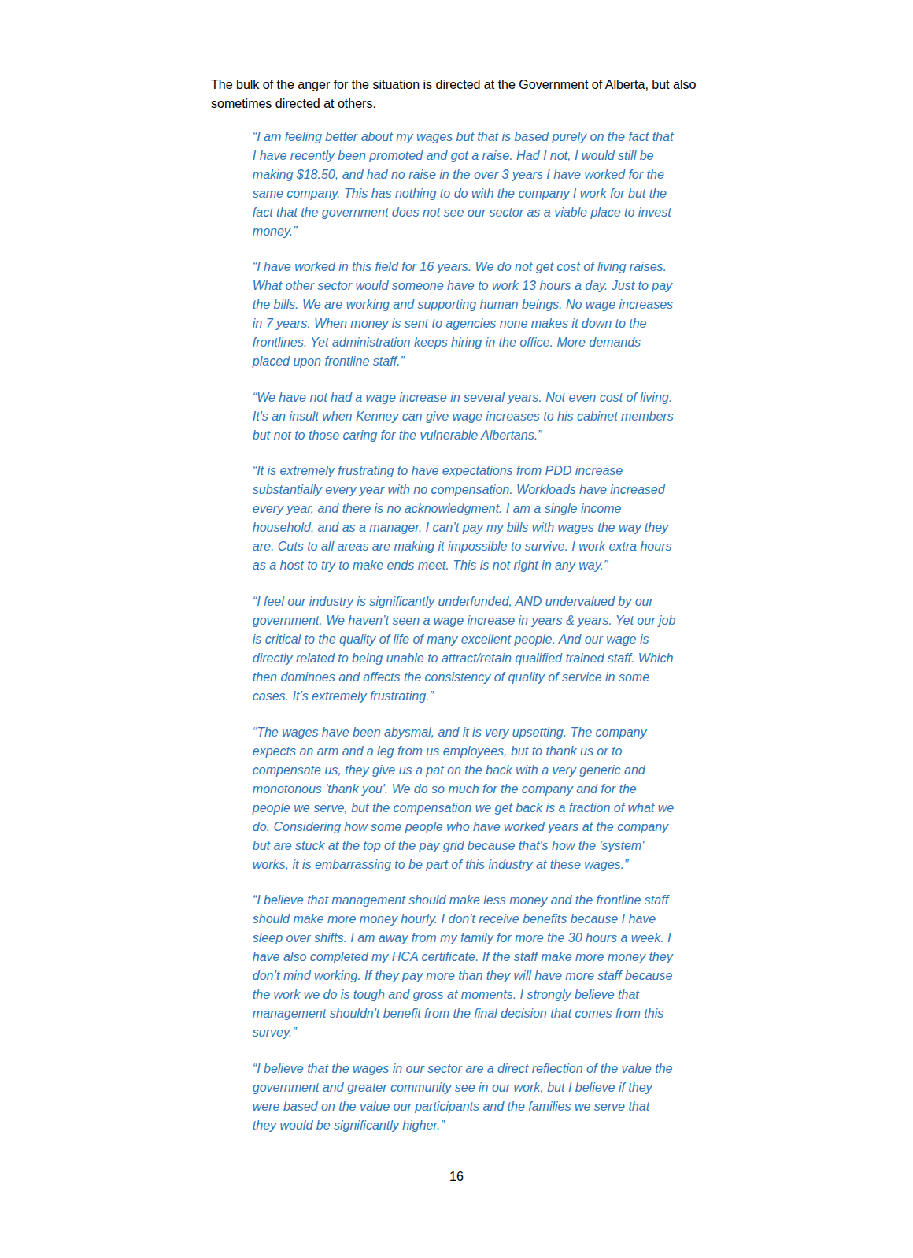The bulk of the anger for the situation is directed at the Government of Alberta, but also sometimes directed at others.
“I am feeling better about my wages but that is based purely on the fact that I have recently been promoted and got a raise. Had I not, I would still be making $18.50, and had no raise in the over 3 years I have worked for the same company. This has nothing to do with the company I work for but the fact that the government does not see our sector as a viable place to invest money.”
“I have worked in this field for 16 years. We do not get cost of living raises. What other sector would someone have to work 13 hours a day. Just to pay the bills. We are working and supporting human beings. No wage increases in 7 years. When money is sent to agencies none makes it down to the frontlines. Yet administration keeps hiring in the office. More demands placed upon frontline staff.”
“We have not had a wage increase in several years. Not even cost of living. It's an insult when Kenney can give wage increases to his cabinet members but not to those caring for the vulnerable Albertans.”
“It is extremely frustrating to have expectations from PDD increase substantially every year with no compensation. Workloads have increased every year, and there is no acknowledgment. I am a single income household, and as a manager, I can’t pay my bills with wages the way they are. Cuts to all areas are making it impossible to survive. I work extra hours as a host to try to make ends meet. This is not right in any way.”
“I feel our industry is significantly underfunded, AND undervalued by our government. We haven’t seen a wage increase in years & years. Yet our job is critical to the quality of life of many excellent people. And our wage is directly related to being unable to attract/retain qualified trained staff. Which then dominoes and affects the consistency of quality of service in some cases. It’s extremely frustrating.”
“The wages have been abysmal, and it is very upsetting. The company expects an arm and a leg from us employees, but to thank us or to compensate us, they give us a pat on the back with a very generic and monotonous 'thank you'. We do so much for the company and for the people we serve, but the compensation we get back is a fraction of what we do. Considering how some people who have worked years at the company but are stuck at the top of the pay grid because that's how the 'system' works, it is embarrassing to be part of this industry at these wages.”
“I believe that management should make less money and the frontline staff should make more money hourly. I don't receive benefits because I have sleep over shifts. I am away from my family for more the 30 hours a week. I have also completed my HCA certificate. If the staff make more money they don’t mind working. If they pay more than they will have more staff because the work we do is tough and gross at moments. I strongly believe that management shouldn't benefit from the final decision that comes from this survey.”
“I believe that the wages in our sector are a direct reflection of the value the government and greater community see in our work, but I believe if they were based on the value our participants and the families we serve that they would be significantly higher.”
16